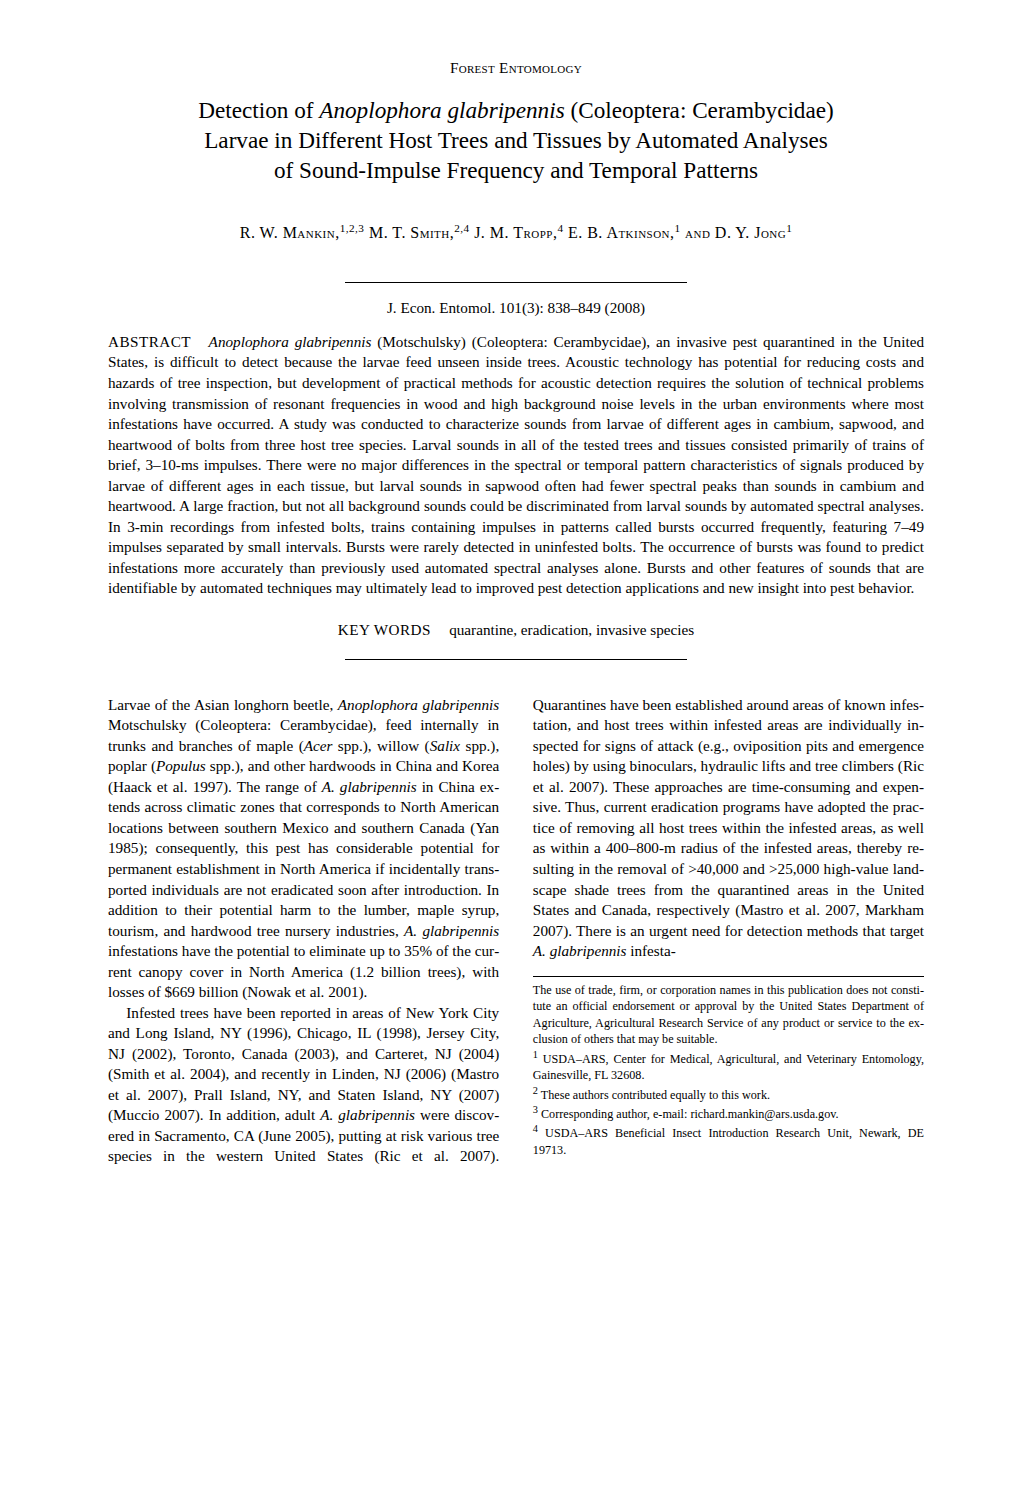Forest Entomology
Detection of Anoplophora glabripennis (Coleoptera: Cerambycidae)
Larvae in Different Host Trees and Tissues by Automated Analyses
of Sound-Impulse Frequency and Temporal Patterns
R. W. Mankin,1,2,3 M. T. Smith,2,4 J. M. Tropp,4 E. B. Atkinson,1 and D. Y. Jong1
J. Econ. Entomol. 101(3): 838–849 (2008)
ABSTRACT Anoplophora glabripennis (Motschulsky) (Coleoptera: Cerambycidae), an invasive pest quarantined in the United States, is difficult to detect because the larvae feed unseen inside trees. Acoustic technology has potential for reducing costs and hazards of tree inspection, but development of practical methods for acoustic detection requires the solution of technical problems involving transmission of resonant frequencies in wood and high background noise levels in the urban environments where most infestations have occurred. A study was conducted to characterize sounds from larvae of different ages in cambium, sapwood, and heartwood of bolts from three host tree species. Larval sounds in all of the tested trees and tissues consisted primarily of trains of brief, 3–10-ms impulses. There were no major differences in the spectral or temporal pattern characteristics of signals produced by larvae of different ages in each tissue, but larval sounds in sapwood often had fewer spectral peaks than sounds in cambium and heartwood. A large fraction, but not all background sounds could be discriminated from larval sounds by automated spectral analyses. In 3-min recordings from infested bolts, trains containing impulses in patterns called bursts occurred frequently, featuring 7–49 impulses separated by small intervals. Bursts were rarely detected in uninfested bolts. The occurrence of bursts was found to predict infestations more accurately than previously used automated spectral analyses alone. Bursts and other features of sounds that are identifiable by automated techniques may ultimately lead to improved pest detection applications and new insight into pest behavior.
KEY WORDSquarantine, eradication, invasive species
Larvae of the Asian longhorn beetle, Anoplophora glabripennis Motschulsky (Coleoptera: Cerambycidae), feed internally in trunks and branches of maple (Acer spp.), willow (Salix spp.), poplar (Populus spp.), and other hardwoods in China and Korea (Haack et al. 1997). The range of A. glabripennis in China extends across climatic zones that corresponds to North American locations between southern Mexico and southern Canada (Yan 1985); consequently, this pest has considerable potential for permanent establishment in North America if incidentally transported individuals are not eradicated soon after introduction. In addition to their potential harm to the lumber, maple syrup, tourism, and hardwood tree nursery industries, A. glabripennis infestations have the potential to eliminate up to 35% of the current canopy cover in North America (1.2 billion trees), with losses of $669 billion (Nowak et al. 2001).
Infested trees have been reported in areas of New York City and Long Island, NY (1996), Chicago, IL (1998), Jersey City, NJ (2002), Toronto, Canada (2003), and Carteret, NJ (2004) (Smith et al. 2004), and recently in Linden, NJ (2006) (Mastro et al. 2007), Prall Island, NY, and Staten Island, NY (2007) (Muccio 2007). In addition, adult A. glabripennis were discovered in Sacramento, CA (June 2005), putting at risk various tree species in the western United States (Ric et al. 2007). Quarantines have been established around areas of known infestation, and host trees within infested areas are individually inspected for signs of attack (e.g., oviposition pits and emergence holes) by using binoculars, hydraulic lifts and tree climbers (Ric et al. 2007). These approaches are time-consuming and expensive. Thus, current eradication programs have adopted the practice of removing all host trees within the infested areas, as well as within a 400–800-m radius of the infested areas, thereby resulting in the removal of >40,000 and >25,000 high-value landscape shade trees from the quarantined areas in the United States and Canada, respectively (Mastro et al. 2007, Markham 2007). There is an urgent need for detection methods that target A. glabripennis infesta-
The use of trade, firm, or corporation names in this publication does not constitute an official endorsement or approval by the United States Department of Agriculture, Agricultural Research Service of any product or service to the exclusion of others that may be suitable.
1 USDA–ARS, Center for Medical, Agricultural, and Veterinary Entomology, Gainesville, FL 32608.
2 These authors contributed equally to this work.
3 Corresponding author, e-mail: richard.mankin@ars.usda.gov.
4 USDA–ARS Beneficial Insect Introduction Research Unit, Newark, DE 19713.